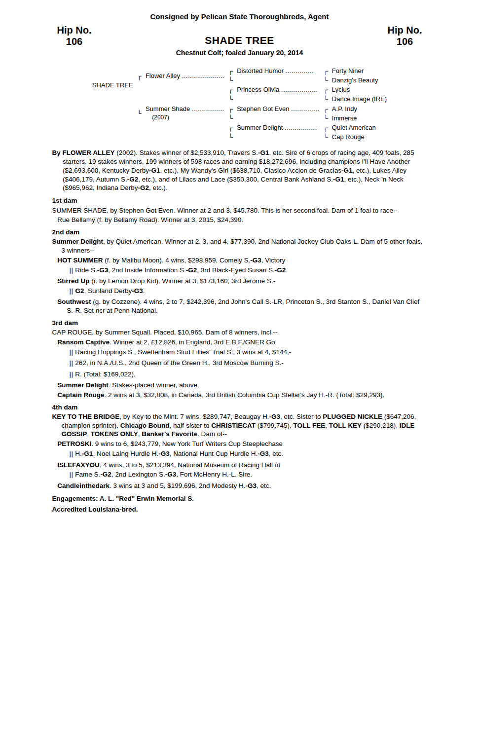Consigned by Pelican State Thoroughbreds, Agent
Hip No.
106
Hip No.
106
SHADE TREE
Chestnut Colt; foaled January 20, 2014
| SHADE TREE | ┌ | Flower Alley ..................... | ┌ | Distorted Humor .............. | ┌ | Forty Niner |
| └ | | └ | Danzig's Beauty |
| | | ┌ | Princess Olivia .................. | ┌ | Lycius |
| └ | | └ | Dance Image (IRE) |
| | └ | Summer Shade ................ (2007) | ┌ | Stephen Got Even .............. | ┌ | A.P. Indy |
| └ | | └ | Immerse |
| | | ┌ | Summer Delight ................ | ┌ | Quiet American |
| └ | | └ | Cap Rouge |
By FLOWER ALLEY (2002). Stakes winner of $2,533,910, Travers S.-G1, etc. Sire of 6 crops of racing age, 409 foals, 285 starters, 19 stakes winners, 199 winners of 598 races and earning $18,272,696, including champions I'll Have Another ($2,693,600, Kentucky Derby-G1, etc.), My Wandy's Girl ($638,710, Clasico Accion de Gracias-G1, etc.), Lukes Alley ($406,179, Autumn S.-G2, etc.), and of Lilacs and Lace ($350,300, Central Bank Ashland S.-G1, etc.), Neck 'n Neck ($965,962, Indiana Derby-G2, etc.).
1st dam
SUMMER SHADE, by Stephen Got Even. Winner at 2 and 3, $45,780. This is her second foal. Dam of 1 foal to race--
Rue Bellamy (f. by Bellamy Road). Winner at 3, 2015, $24,390.
2nd dam
Summer Delight, by Quiet American. Winner at 2, 3, and 4, $77,390, 2nd National Jockey Club Oaks-L. Dam of 5 other foals, 3 winners--
HOT SUMMER (f. by Malibu Moon). 4 wins, $298,959, Comely S.-G3, Victory
|| Ride S.-G3, 2nd Inside Information S.-G2, 3rd Black-Eyed Susan S.-G2.
Stirred Up (r. by Lemon Drop Kid). Winner at 3, $173,160, 3rd Jerome S.-
|| G2, Sunland Derby-G3.
Southwest (g. by Cozzene). 4 wins, 2 to 7, $242,396, 2nd John's Call S.-LR, Princeton S., 3rd Stanton S., Daniel Van Clief S.-R. Set ncr at Penn National.
3rd dam
CAP ROUGE, by Summer Squall. Placed, $10,965. Dam of 8 winners, incl.--
Ransom Captive. Winner at 2, £12,826, in England, 3rd E.B.F./GNER Go
|| Racing Hoppings S., Swettenham Stud Fillies' Trial S.; 3 wins at 4, $144,-
|| 262, in N.A./U.S., 2nd Queen of the Green H., 3rd Moscow Burning S.-
|| R. (Total: $169,022).
Summer Delight. Stakes-placed winner, above.
Captain Rouge. 2 wins at 3, $32,808, in Canada, 3rd British Columbia Cup Stellar's Jay H.-R. (Total: $29,293).
4th dam
KEY TO THE BRIDGE, by Key to the Mint. 7 wins, $289,747, Beaugay H.-G3, etc. Sister to PLUGGED NICKLE ($647,206, champion sprinter), Chicago Bound, half-sister to CHRISTIECAT ($799,745), TOLL FEE, TOLL KEY ($290,218), IDLE GOSSIP, TOKENS ONLY, Banker's Favorite. Dam of--
PETROSKI. 9 wins to 6, $243,779, New York Turf Writers Cup Steeplechase
|| H.-G1, Noel Laing Hurdle H.-G3, National Hunt Cup Hurdle H.-G3, etc.
ISLEFAXYOU. 4 wins, 3 to 5, $213,394, National Museum of Racing Hall of
|| Fame S.-G2, 2nd Lexington S.-G3, Fort McHenry H.-L. Sire.
Candleinthedark. 3 wins at 3 and 5, $199,696, 2nd Modesty H.-G3, etc.
Engagements: A. L. "Red" Erwin Memorial S.
Accredited Louisiana-bred.